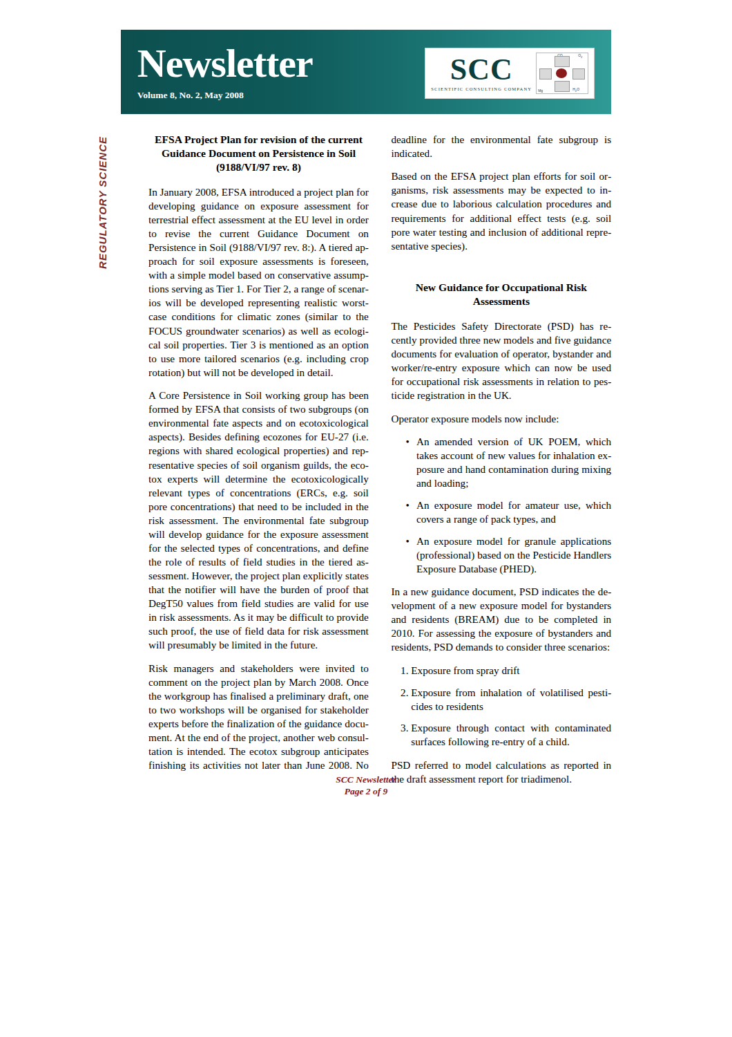Newsletter
Volume 8, No. 2, May 2008
SCC
SCIENTIFIC CONSULTING COMPANY
CO2 O2 Mg H2O
REGULATORY SCIENCE
EFSA Project Plan for revision of the current Guidance Document on Persistence in Soil (9188/VI/97 rev. 8)
In January 2008, EFSA introduced a project plan for developing guidance on exposure assessment for terrestrial effect assessment at the EU level in order to revise the current Guidance Document on Persistence in Soil (9188/VI/97 rev. 8:). A tiered approach for soil exposure assessments is foreseen, with a simple model based on conservative assumptions serving as Tier 1. For Tier 2, a range of scenarios will be developed representing realistic worst-case conditions for climatic zones (similar to the FOCUS groundwater scenarios) as well as ecological soil properties. Tier 3 is mentioned as an option to use more tailored scenarios (e.g. including crop rotation) but will not be developed in detail.
A Core Persistence in Soil working group has been formed by EFSA that consists of two subgroups (on environmental fate aspects and on ecotoxicological aspects). Besides defining ecozones for EU-27 (i.e. regions with shared ecological properties) and representative species of soil organism guilds, the ecotox experts will determine the ecotoxicologically relevant types of concentrations (ERCs, e.g. soil pore concentrations) that need to be included in the risk assessment. The environmental fate subgroup will develop guidance for the exposure assessment for the selected types of concentrations, and define the role of results of field studies in the tiered assessment. However, the project plan explicitly states that the notifier will have the burden of proof that DegT50 values from field studies are valid for use in risk assessments. As it may be difficult to provide such proof, the use of field data for risk assessment will presumably be limited in the future.
Risk managers and stakeholders were invited to comment on the project plan by March 2008. Once the workgroup has finalised a preliminary draft, one to two workshops will be organised for stakeholder experts before the finalization of the guidance document. At the end of the project, another web consultation is intended. The ecotox subgroup anticipates finishing its activities not later than June 2008. No deadline for the environmental fate subgroup is indicated.
Based on the EFSA project plan efforts for soil organisms, risk assessments may be expected to increase due to laborious calculation procedures and requirements for additional effect tests (e.g. soil pore water testing and inclusion of additional representative species).
New Guidance for Occupational Risk Assessments
The Pesticides Safety Directorate (PSD) has recently provided three new models and five guidance documents for evaluation of operator, bystander and worker/re-entry exposure which can now be used for occupational risk assessments in relation to pesticide registration in the UK.
Operator exposure models now include:
An amended version of UK POEM, which takes account of new values for inhalation exposure and hand contamination during mixing and loading;
An exposure model for amateur use, which covers a range of pack types, and
An exposure model for granule applications (professional) based on the Pesticide Handlers Exposure Database (PHED).
In a new guidance document, PSD indicates the development of a new exposure model for bystanders and residents (BREAM) due to be completed in 2010. For assessing the exposure of bystanders and residents, PSD demands to consider three scenarios:
Exposure from spray drift
Exposure from inhalation of volatilised pesticides to residents
Exposure through contact with contaminated surfaces following re-entry of a child.
PSD referred to model calculations as reported in the draft assessment report for triadimenol.
SCC Newsletter
Page 2 of 9